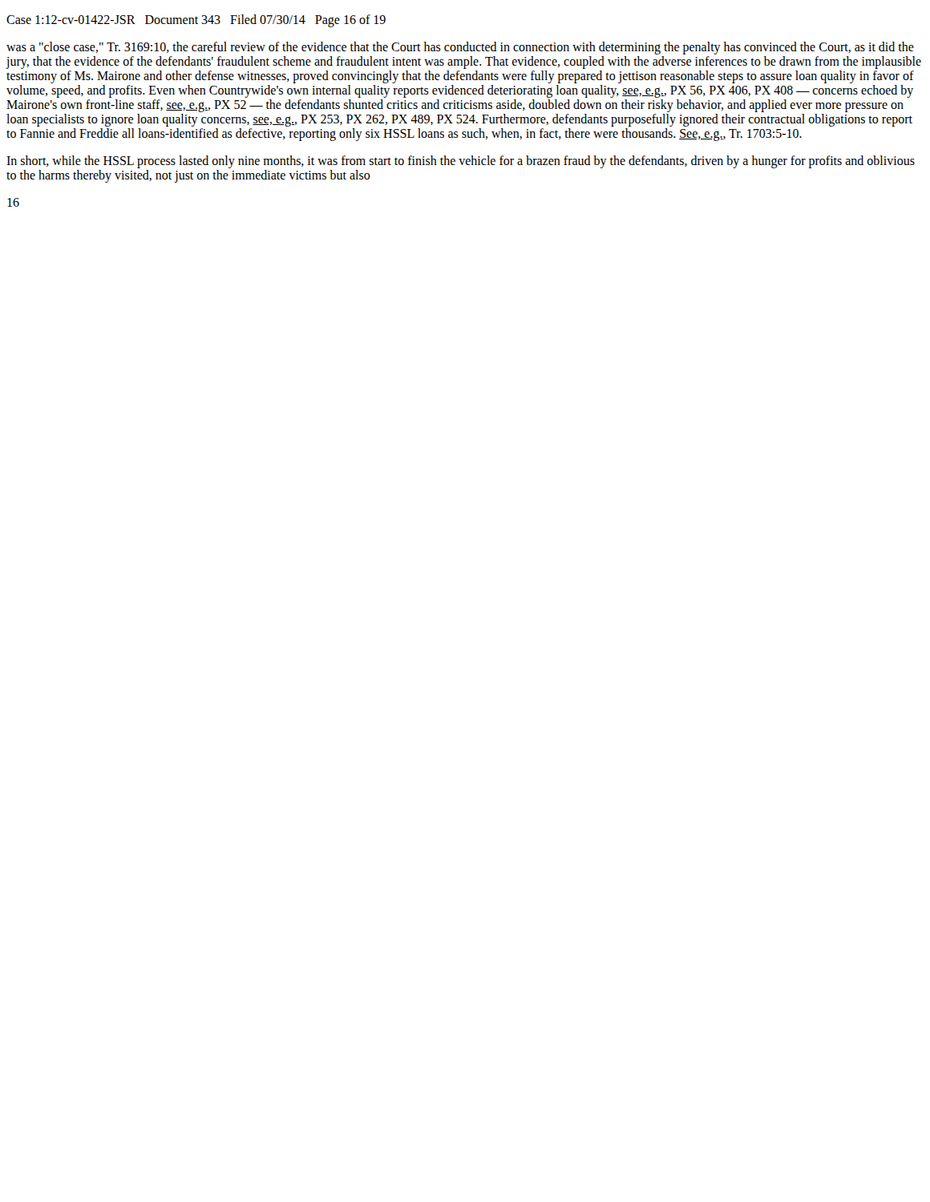Case 1:12-cv-01422-JSR Document 343 Filed 07/30/14 Page 16 of 19
was a "close case," Tr. 3169:10, the careful review of the evidence that the Court has conducted in connection with determining the penalty has convinced the Court, as it did the jury, that the evidence of the defendants' fraudulent scheme and fraudulent intent was ample. That evidence, coupled with the adverse inferences to be drawn from the implausible testimony of Ms. Mairone and other defense witnesses, proved convincingly that the defendants were fully prepared to jettison reasonable steps to assure loan quality in favor of volume, speed, and profits. Even when Countrywide's own internal quality reports evidenced deteriorating loan quality, see, e.g., PX 56, PX 406, PX 408 — concerns echoed by Mairone's own front-line staff, see, e.g., PX 52 — the defendants shunted critics and criticisms aside, doubled down on their risky behavior, and applied ever more pressure on loan specialists to ignore loan quality concerns, see, e.g., PX 253, PX 262, PX 489, PX 524. Furthermore, defendants purposefully ignored their contractual obligations to report to Fannie and Freddie all loans-identified as defective, reporting only six HSSL loans as such, when, in fact, there were thousands. See, e.g., Tr. 1703:5-10.
In short, while the HSSL process lasted only nine months, it was from start to finish the vehicle for a brazen fraud by the defendants, driven by a hunger for profits and oblivious to the harms thereby visited, not just on the immediate victims but also
16